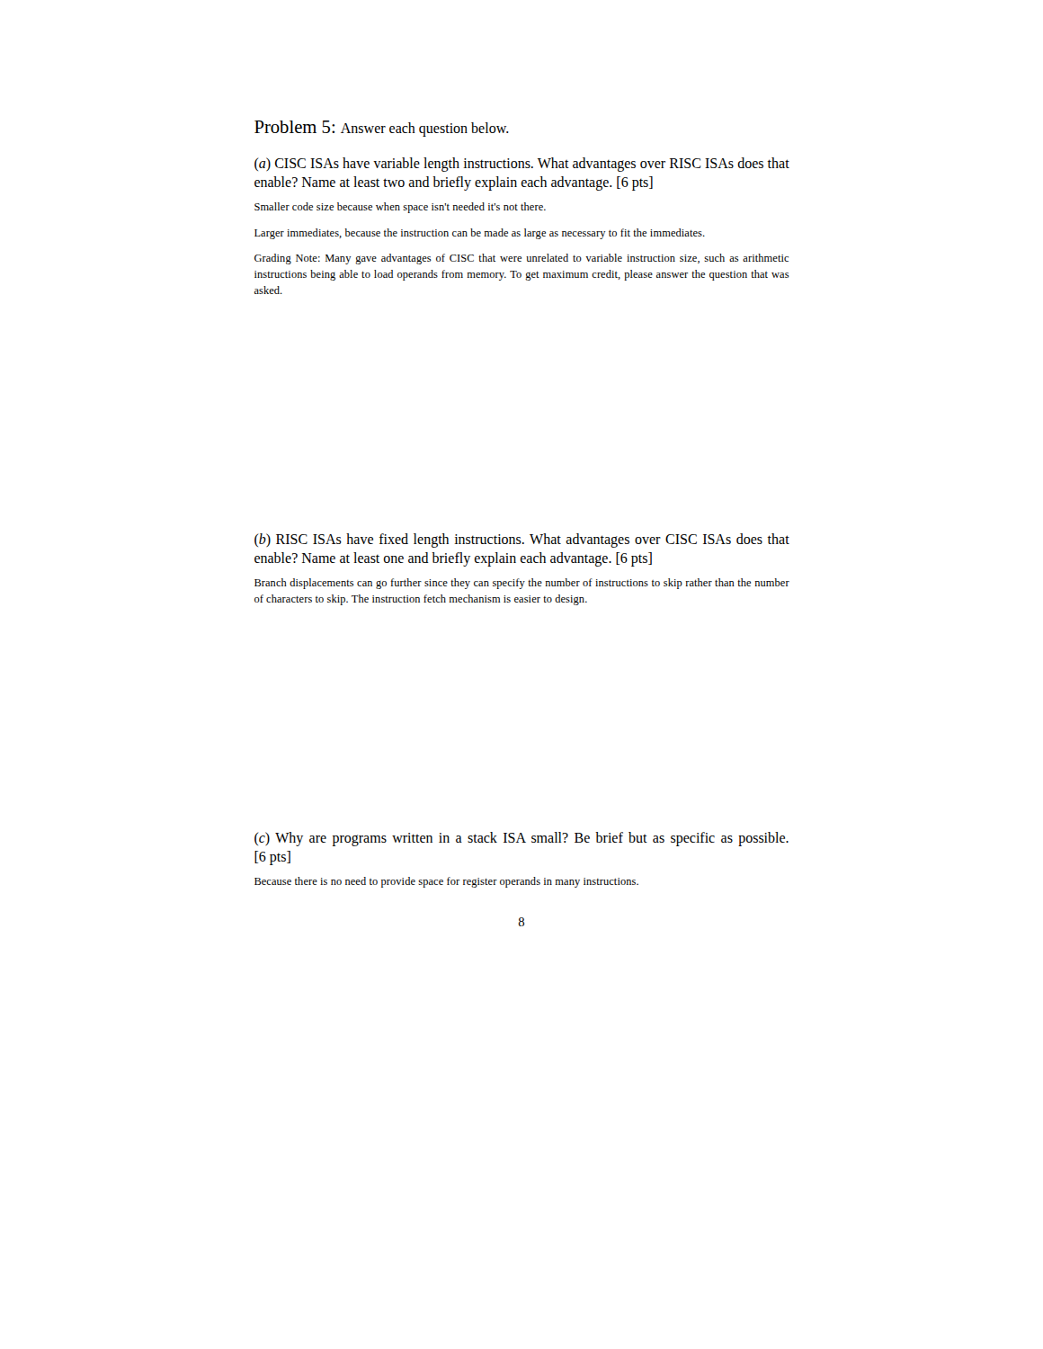Problem 5: Answer each question below.
(a) CISC ISAs have variable length instructions. What advantages over RISC ISAs does that enable? Name at least two and briefly explain each advantage. [6 pts]
Smaller code size because when space isn't needed it's not there.
Larger immediates, because the instruction can be made as large as necessary to fit the immediates.
Grading Note: Many gave advantages of CISC that were unrelated to variable instruction size, such as arithmetic instructions being able to load operands from memory. To get maximum credit, please answer the question that was asked.
(b) RISC ISAs have fixed length instructions. What advantages over CISC ISAs does that enable? Name at least one and briefly explain each advantage. [6 pts]
Branch displacements can go further since they can specify the number of instructions to skip rather than the number of characters to skip. The instruction fetch mechanism is easier to design.
(c) Why are programs written in a stack ISA small? Be brief but as specific as possible. [6 pts]
Because there is no need to provide space for register operands in many instructions.
8